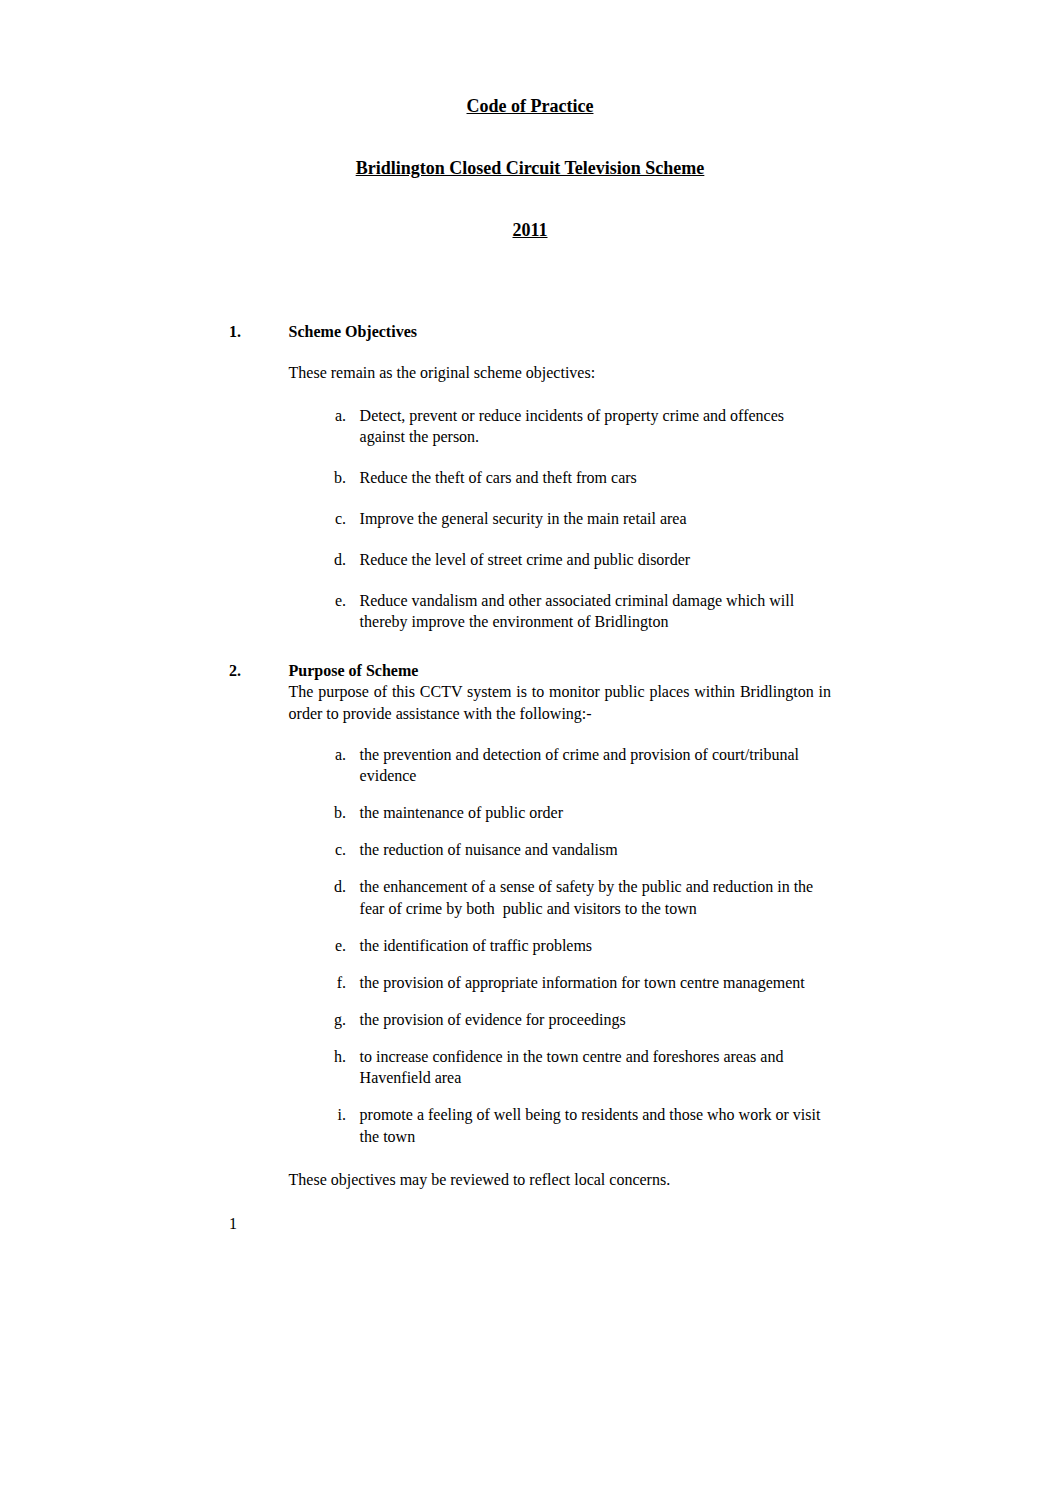Code of Practice
Bridlington Closed Circuit Television Scheme
2011
1. Scheme Objectives
These remain as the original scheme objectives:
Detect, prevent or reduce incidents of property crime and offences against the person.
Reduce the theft of cars and theft from cars
Improve the general security in the main retail area
Reduce the level of street crime and public disorder
Reduce vandalism and other associated criminal damage which will thereby improve the environment of Bridlington
2. Purpose of Scheme
The purpose of this CCTV system is to monitor public places within Bridlington in order to provide assistance with the following:-
the prevention and detection of crime and provision of court/tribunal evidence
the maintenance of public order
the reduction of nuisance and vandalism
the enhancement of a sense of safety by the public and reduction in the fear of crime by both public and visitors to the town
the identification of traffic problems
the provision of appropriate information for town centre management
the provision of evidence for proceedings
to increase confidence in the town centre and foreshores areas and Havenfield area
promote a feeling of well being to residents and those who work or visit the town
These objectives may be reviewed to reflect local concerns.
1